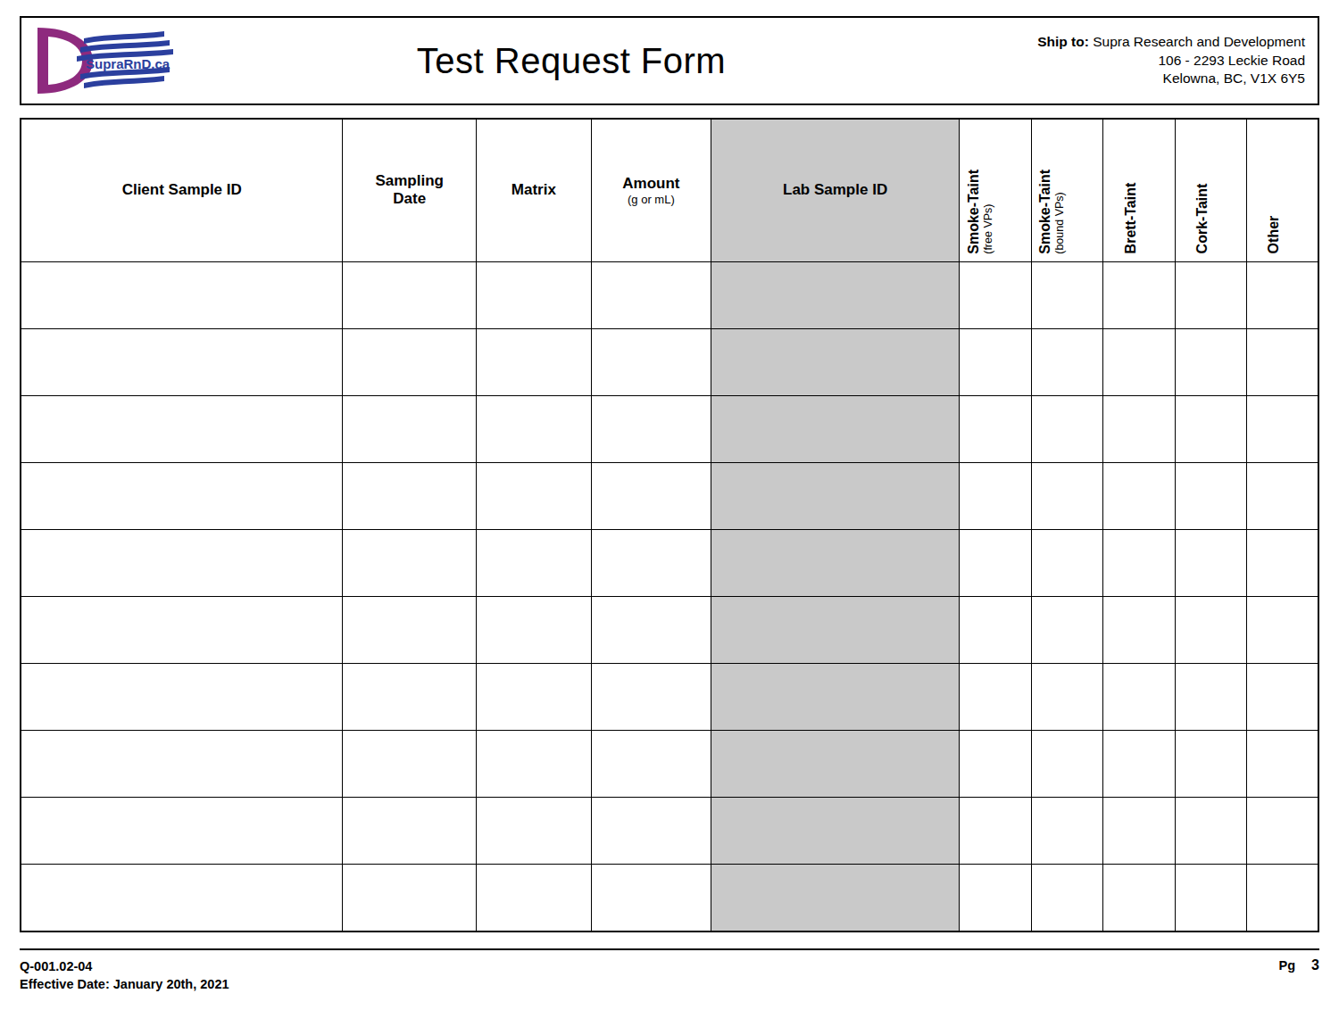SupraRnD.ca
Test Request Form
Ship to: Supra Research and Development
106 - 2293 Leckie Road
Kelowna, BC, V1X 6Y5
| Client Sample ID | Sampling Date | Matrix | Amount (g or mL) | Lab Sample ID | Smoke-Taint (free VPs) | Smoke-Taint (bound VPs) | Brett-Taint | Cork-Taint | Other |
| --- | --- | --- | --- | --- | --- | --- | --- | --- | --- |
Q-001.02-04
Effective Date: January 20th, 2021
Pg 3